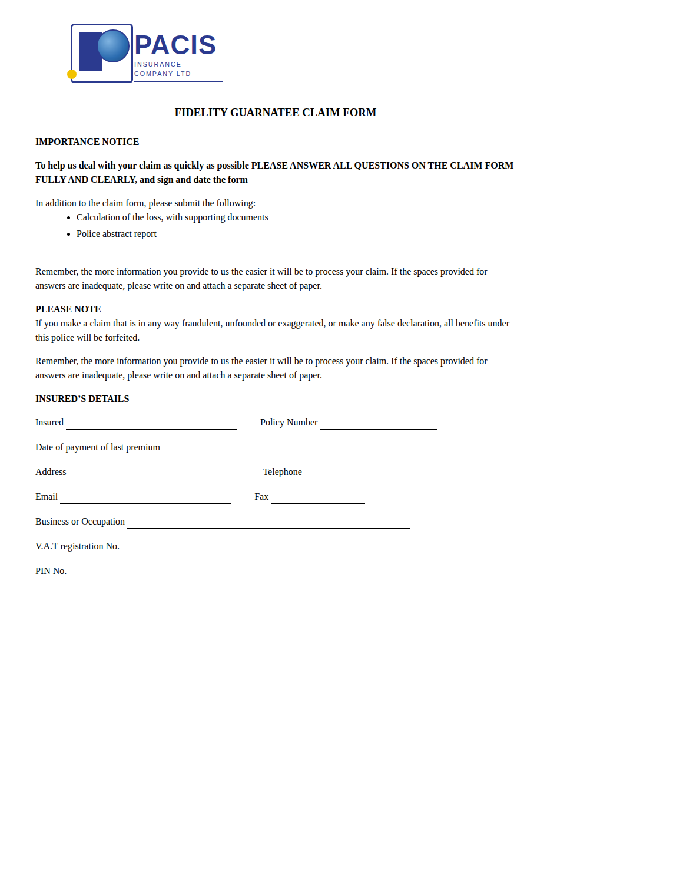PACIS
INSURANCE COMPANY LTD
FIDELITY GUARNATEE CLAIM FORM
IMPORTANCE NOTICE
To help us deal with your claim as quickly as possible PLEASE ANSWER ALL QUESTIONS ON THE CLAIM FORM FULLY AND CLEARLY, and sign and date the form
In addition to the claim form, please submit the following:
Calculation of the loss, with supporting documents
Police abstract report
Remember, the more information you provide to us the easier it will be to process your claim. If the spaces provided for answers are inadequate, please write on and attach a separate sheet of paper.
PLEASE NOTE
If you make a claim that is in any way fraudulent, unfounded or exaggerated, or make any false declaration, all benefits under this police will be forfeited.
Remember, the more information you provide to us the easier it will be to process your claim. If the spaces provided for answers are inadequate, please write on and attach a separate sheet of paper.
INSURED’S DETAILS
Insured Policy Number
Date of payment of last premium
Address Telephone
Email Fax
Business or Occupation
V.A.T registration No.
PIN No.